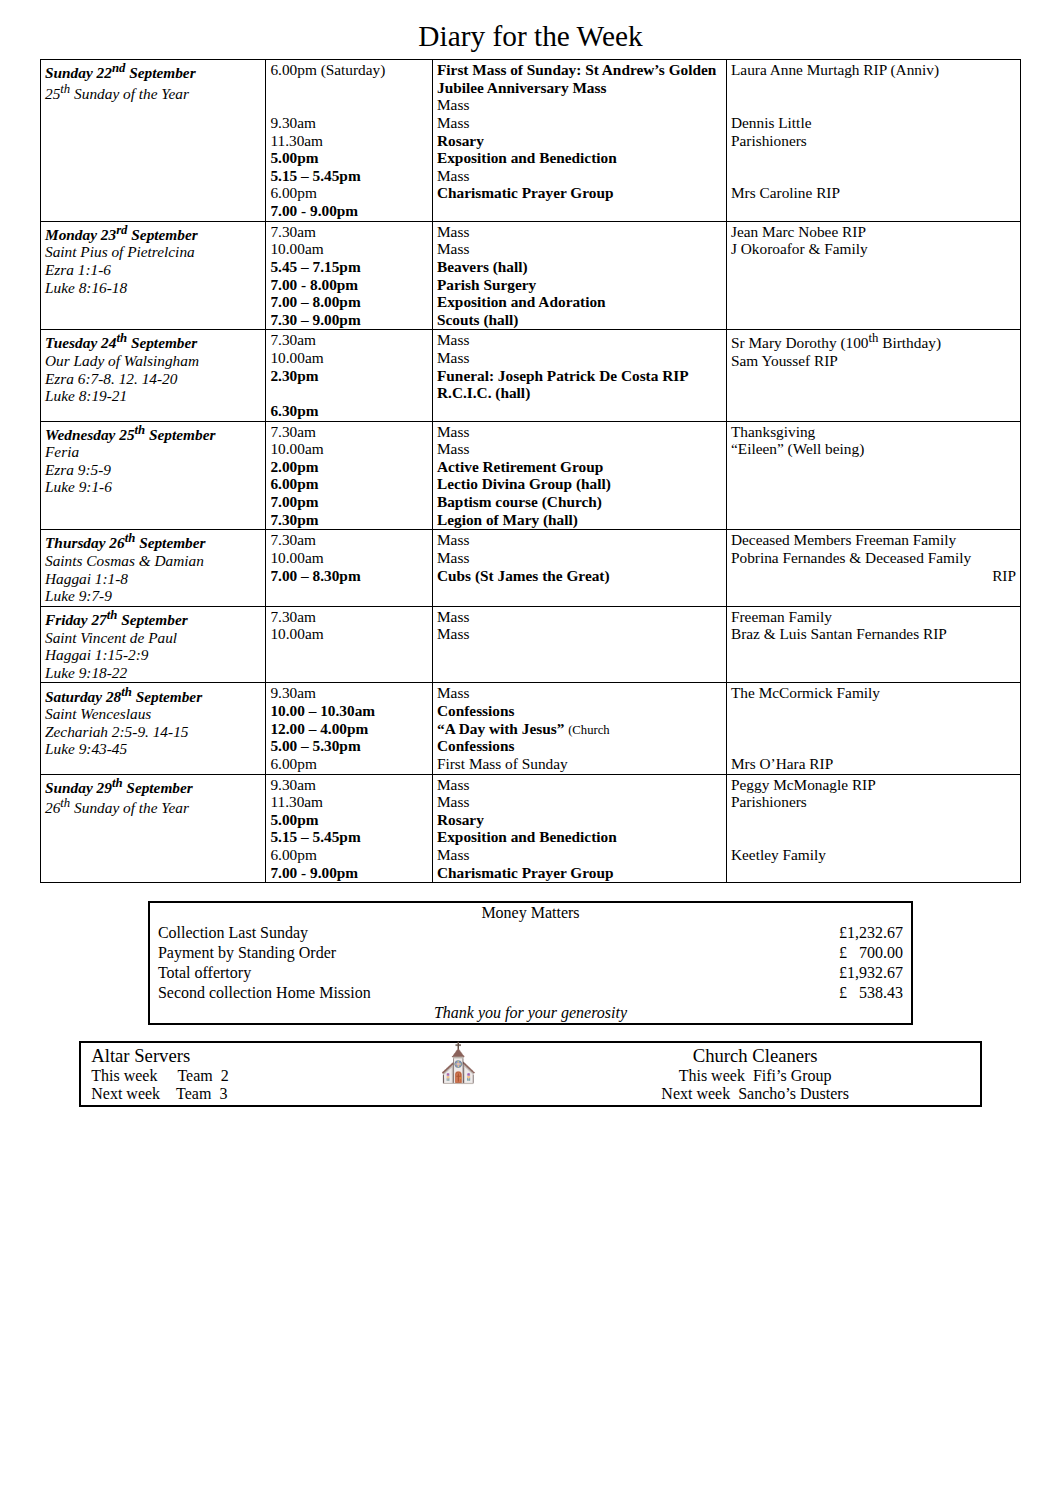Diary for the Week
| Sunday 22 nd September 25 th Sunday of the Year | 6.00pm (Saturday) 9.30am 11.30am 5.00pm 5.15 – 5.45pm 6.00pm 7.00 - 9.00pm | First Mass of Sunday: St Andrew’s Golden Jubilee Anniversary Mass Mass Mass Rosary Exposition and Benediction Mass Charismatic Prayer Group | Laura Anne Murtagh RIP (Anniv) Dennis Little Parishioners Mrs Caroline RIP |
| Monday 23 rd September Saint Pius of Pietrelcina Ezra 1:1-6 Luke 8:16-18 | 7.30am 10.00am 5.45 – 7.15pm 7.00 - 8.00pm 7.00 – 8.00pm 7.30 – 9.00pm | Mass Mass Beavers (hall) Parish Surgery Exposition and Adoration Scouts (hall) | Jean Marc Nobee RIP J Okoroafor & Family |
| Tuesday 24 th September Our Lady of Walsingham Ezra 6:7-8. 12. 14-20 Luke 8:19-21 | 7.30am 10.00am 2.30pm 6.30pm | Mass Mass Funeral: Joseph Patrick De Costa RIP R.C.I.C. (hall) | Sr Mary Dorothy (100 th Birthday) Sam Youssef RIP |
| Wednesday 25 th September Feria Ezra 9:5-9 Luke 9:1-6 | 7.30am 10.00am 2.00pm 6.00pm 7.00pm 7.30pm | Mass Mass Active Retirement Group Lectio Divina Group (hall) Baptism course (Church) Legion of Mary (hall) | Thanksgiving “Eileen” (Well being) |
| Thursday 26 th September Saints Cosmas & Damian Haggai 1:1-8 Luke 9:7-9 | 7.30am 10.00am 7.00 – 8.30pm | Mass Mass Cubs (St James the Great) | Deceased Members Freeman Family Pobrina Fernandes & Deceased Family RIP |
| Friday 27 th September Saint Vincent de Paul Haggai 1:15-2:9 Luke 9:18-22 | 7.30am 10.00am | Mass Mass | Freeman Family Braz & Luis Santan Fernandes RIP |
| Saturday 28 th September Saint Wenceslaus Zechariah 2:5-9. 14-15 Luke 9:43-45 | 9.30am 10.00 – 10.30am 12.00 – 4.00pm 5.00 – 5.30pm 6.00pm | Mass Confessions “A Day with Jesus” (Church Confessions First Mass of Sunday | The McCormick Family Mrs O’Hara RIP |
| Sunday 29 th September 26 th Sunday of the Year | 9.30am 11.30am 5.00pm 5.15 – 5.45pm 6.00pm 7.00 - 9.00pm | Mass Mass Rosary Exposition and Benediction Mass Charismatic Prayer Group | Peggy McMonagle RIP Parishioners Keetley Family |
| Money Matters |
| Collection Last Sunday | £1,232.67 |
| Payment by Standing Order | £ 700.00 |
| Total offertory | £1,932.67 |
| Second collection Home Mission | £ 538.43 |
| Thank you for your generosity |
| Altar Servers This week Team 2 Next week Team 3 | ⛪ | Church Cleaners This week Fifi’s Group Next week Sancho’s Dusters |